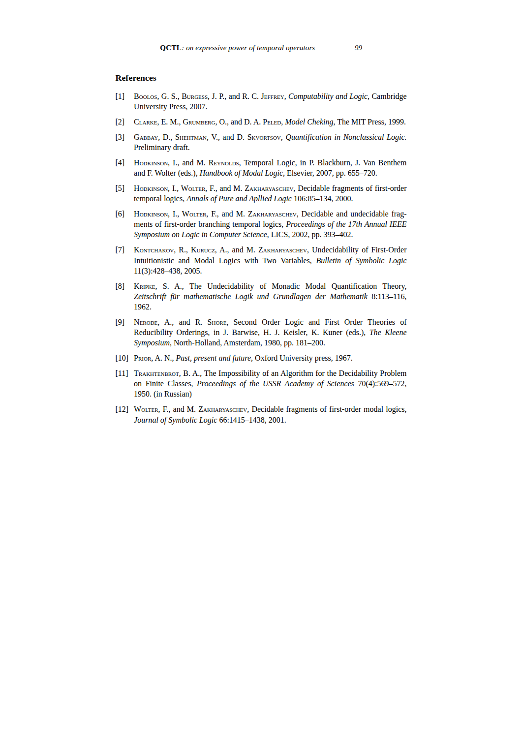QCTL: on expressive power of temporal operators 99
References
[1] Boolos, G. S., Burgess, J. P., and R. C. Jeffrey, Computability and Logic, Cambridge University Press, 2007.
[2] Clarke, E. M., Grumberg, O., and D. A. Peled, Model Cheking, The MIT Press, 1999.
[3] Gabbay, D., Shehtman, V., and D. Skvortsov, Quantification in Nonclassical Logic. Preliminary draft.
[4] Hodkinson, I., and M. Reynolds, Temporal Logic, in P. Blackburn, J. Van Benthem and F. Wolter (eds.), Handbook of Modal Logic, Elsevier, 2007, pp. 655–720.
[5] Hodkinson, I., Wolter, F., and M. Zakharyaschev, Decidable fragments of first-order temporal logics, Annals of Pure and Apllied Logic 106:85–134, 2000.
[6] Hodkinson, I., Wolter, F., and M. Zakharyaschev, Decidable and undecidable fragments of first-order branching temporal logics, Proceedings of the 17th Annual IEEE Symposium on Logic in Computer Science, LICS, 2002, pp. 393–402.
[7] Kontchakov, R., Kurucz, A., and M. Zakharyaschev, Undecidability of First-Order Intuitionistic and Modal Logics with Two Variables, Bulletin of Symbolic Logic 11(3):428–438, 2005.
[8] Kripke, S. A., The Undecidability of Monadic Modal Quantification Theory, Zeitschrift für mathematische Logik und Grundlagen der Mathematik 8:113–116, 1962.
[9] Nerode, A., and R. Shore, Second Order Logic and First Order Theories of Reducibility Orderings, in J. Barwise, H. J. Keisler, K. Kuner (eds.), The Kleene Symposium, North-Holland, Amsterdam, 1980, pp. 181–200.
[10] Prior, A. N., Past, present and future, Oxford University press, 1967.
[11] Trakhtenbrot, B. A., The Impossibility of an Algorithm for the Decidability Problem on Finite Classes, Proceedings of the USSR Academy of Sciences 70(4):569–572, 1950. (in Russian)
[12] Wolter, F., and M. Zakharyaschev, Decidable fragments of first-order modal logics, Journal of Symbolic Logic 66:1415–1438, 2001.